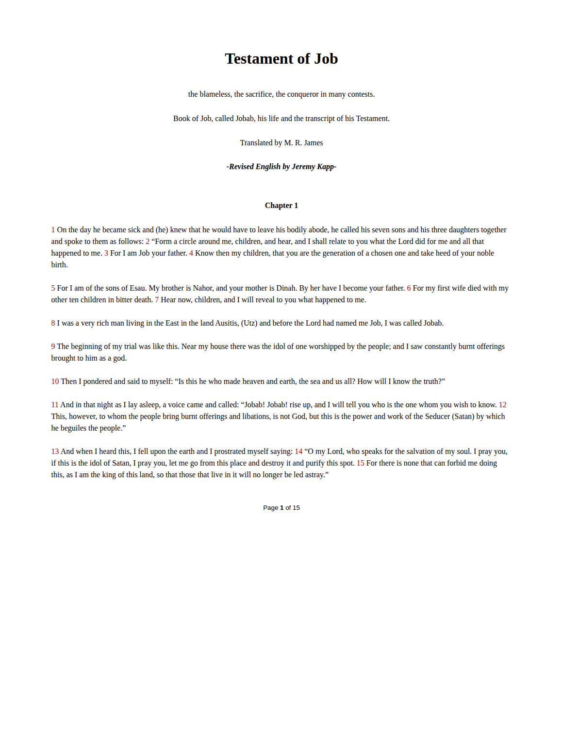Testament of Job
the blameless, the sacrifice, the conqueror in many contests.
Book of Job, called Jobab, his life and the transcript of his Testament.
Translated by M. R. James
-Revised English by Jeremy Kapp-
Chapter 1
1 On the day he became sick and (he) knew that he would have to leave his bodily abode, he called his seven sons and his three daughters together and spoke to them as follows: 2 “Form a circle around me, children, and hear, and I shall relate to you what the Lord did for me and all that happened to me. 3 For I am Job your father. 4 Know then my children, that you are the generation of a chosen one and take heed of your noble birth.
5 For I am of the sons of Esau. My brother is Nahor, and your mother is Dinah. By her have I become your father. 6 For my first wife died with my other ten children in bitter death. 7 Hear now, children, and I will reveal to you what happened to me.
8 I was a very rich man living in the East in the land Ausitis, (Utz) and before the Lord had named me Job, I was called Jobab.
9 The beginning of my trial was like this. Near my house there was the idol of one worshipped by the people; and I saw constantly burnt offerings brought to him as a god.
10 Then I pondered and said to myself: “Is this he who made heaven and earth, the sea and us all? How will I know the truth?”
11 And in that night as I lay asleep, a voice came and called: “Jobab! Jobab! rise up, and I will tell you who is the one whom you wish to know. 12 This, however, to whom the people bring burnt offerings and libations, is not God, but this is the power and work of the Seducer (Satan) by which he beguiles the people.”
13 And when I heard this, I fell upon the earth and I prostrated myself saying: 14 “O my Lord, who speaks for the salvation of my soul. I pray you, if this is the idol of Satan, I pray you, let me go from this place and destroy it and purify this spot. 15 For there is none that can forbid me doing this, as I am the king of this land, so that those that live in it will no longer be led astray.”
Page 1 of 15